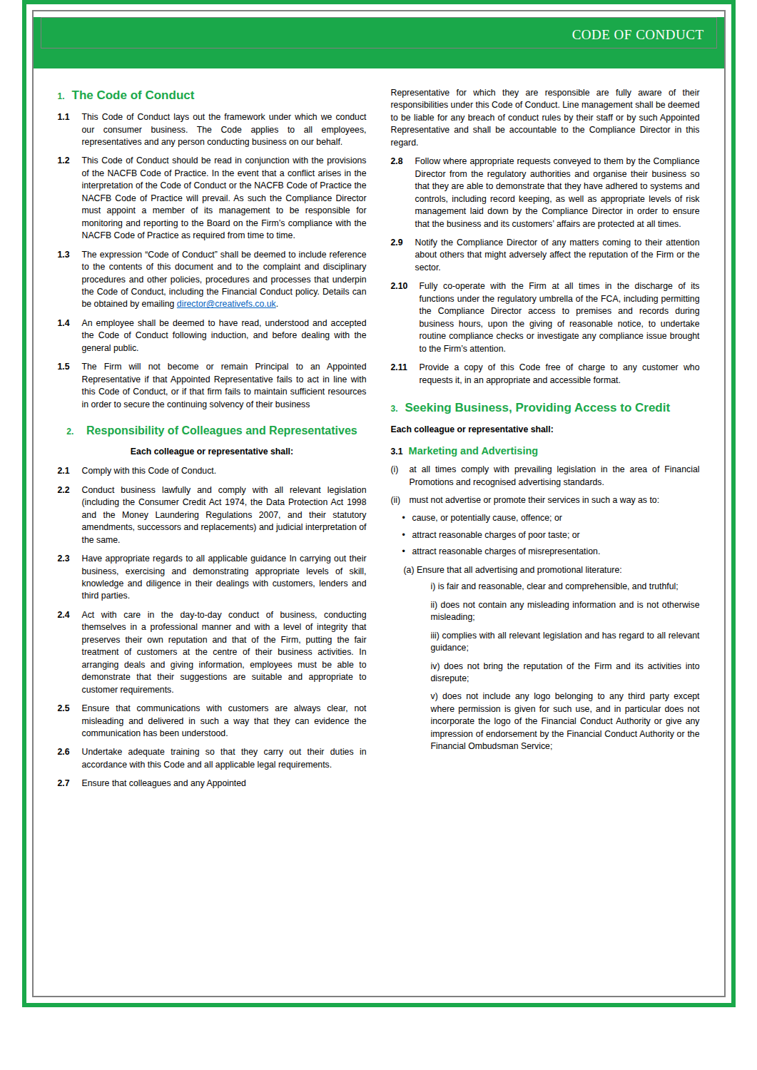CODE OF CONDUCT
1. The Code of Conduct
1.1
This Code of Conduct lays out the framework under which we conduct our consumer business. The Code applies to all employees, representatives and any person conducting business on our behalf.
1.2
This Code of Conduct should be read in conjunction with the provisions of the NACFB Code of Practice. In the event that a conflict arises in the interpretation of the Code of Conduct or the NACFB Code of Practice the NACFB Code of Practice will prevail. As such the Compliance Director must appoint a member of its management to be responsible for monitoring and reporting to the Board on the Firm’s compliance with the NACFB Code of Practice as required from time to time.
1.3
The expression “Code of Conduct” shall be deemed to include reference to the contents of this document and to the complaint and disciplinary procedures and other policies, procedures and processes that underpin the Code of Conduct, including the Financial Conduct policy. Details can be obtained by emailing director@creativefs.co.uk.
1.4
An employee shall be deemed to have read, understood and accepted the Code of Conduct following induction, and before dealing with the general public.
1.5
The Firm will not become or remain Principal to an Appointed Representative if that Appointed Representative fails to act in line with this Code of Conduct, or if that firm fails to maintain sufficient resources in order to secure the continuing solvency of their business
2. Responsibility of Colleagues and Representatives
Each colleague or representative shall:
2.1
Comply with this Code of Conduct.
2.2
Conduct business lawfully and comply with all relevant legislation (including the Consumer Credit Act 1974, the Data Protection Act 1998 and the Money Laundering Regulations 2007, and their statutory amendments, successors and replacements) and judicial interpretation of the same.
2.3
Have appropriate regards to all applicable guidance In carrying out their business, exercising and demonstrating appropriate levels of skill, knowledge and diligence in their dealings with customers, lenders and third parties.
2.4
Act with care in the day-to-day conduct of business, conducting themselves in a professional manner and with a level of integrity that preserves their own reputation and that of the Firm, putting the fair treatment of customers at the centre of their business activities. In arranging deals and giving information, employees must be able to demonstrate that their suggestions are suitable and appropriate to customer requirements.
2.5
Ensure that communications with customers are always clear, not misleading and delivered in such a way that they can evidence the communication has been understood.
2.6
Undertake adequate training so that they carry out their duties in accordance with this Code and all applicable legal requirements.
2.7
Ensure that colleagues and any Appointed
Representative for which they are responsible are fully aware of their responsibilities under this Code of Conduct. Line management shall be deemed to be liable for any breach of conduct rules by their staff or by such Appointed Representative and shall be accountable to the Compliance Director in this regard.
2.8
Follow where appropriate requests conveyed to them by the Compliance Director from the regulatory authorities and organise their business so that they are able to demonstrate that they have adhered to systems and controls, including record keeping, as well as appropriate levels of risk management laid down by the Compliance Director in order to ensure that the business and its customers’ affairs are protected at all times.
2.9
Notify the Compliance Director of any matters coming to their attention about others that might adversely affect the reputation of the Firm or the sector.
2.10
Fully co-operate with the Firm at all times in the discharge of its functions under the regulatory umbrella of the FCA, including permitting the Compliance Director access to premises and records during business hours, upon the giving of reasonable notice, to undertake routine compliance checks or investigate any compliance issue brought to the Firm’s attention.
2.11
Provide a copy of this Code free of charge to any customer who requests it, in an appropriate and accessible format.
3. Seeking Business, Providing Access to Credit
Each colleague or representative shall:
3.1 Marketing and Advertising
(i)
at all times comply with prevailing legislation in the area of Financial Promotions and recognised advertising standards.
(ii)
must not advertise or promote their services in such a way as to:
cause, or potentially cause, offence; or
attract reasonable charges of poor taste; or
attract reasonable charges of misrepresentation.
(a) Ensure that all advertising and promotional literature:
i) is fair and reasonable, clear and comprehensible, and truthful;
ii) does not contain any misleading information and is not otherwise misleading;
iii) complies with all relevant legislation and has regard to all relevant guidance;
iv) does not bring the reputation of the Firm and its activities into disrepute;
v) does not include any logo belonging to any third party except where permission is given for such use, and in particular does not incorporate the logo of the Financial Conduct Authority or give any impression of endorsement by the Financial Conduct Authority or the Financial Ombudsman Service;